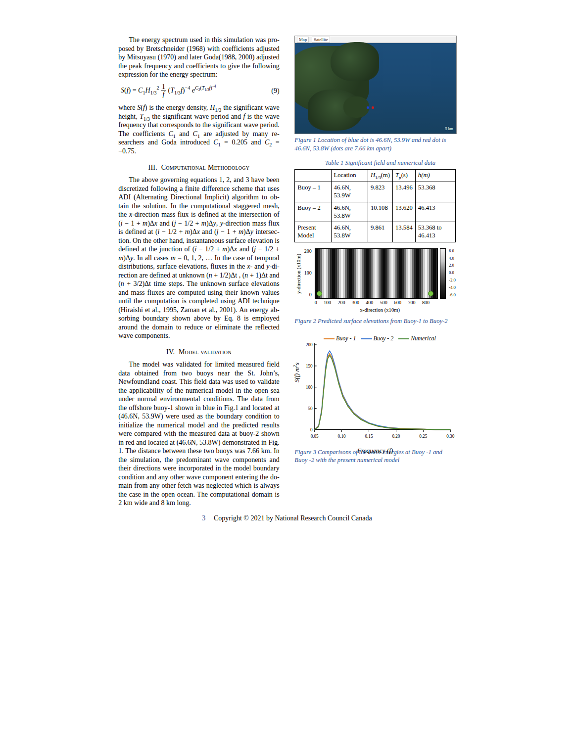The energy spectrum used in this simulation was proposed by Bretschneider (1968) with coefficients adjusted by Mitsuyasu (1970) and later Goda(1988, 2000) adjusted the peak frequency and coefficients to give the following expression for the energy spectrum:
S(f) = C1H1/32 1 f (T1/3f)−4 eC2(T1/3f)−4 (9)
where S(f) is the energy density, H1/3 the significant wave height, T1/3 the significant wave period and f is the wave frequency that corresponds to the significant wave period. The coefficients C1 and C1 are adjusted by many researchers and Goda introduced C1 = 0.205 and C2 = −0.75.
III. Computational Methodology
The above governing equations 1, 2, and 3 have been discretized following a finite difference scheme that uses ADI (Alternating Directional Implicit) algorithm to obtain the solution. In the computational staggered mesh, the x-direction mass flux is defined at the intersection of (i − 1 + m)Δx and (j − 1/2 + m)Δy, y-direction mass flux is defined at (i − 1/2 + m)Δx and (j − 1 + m)Δy intersection. On the other hand, instantaneous surface elevation is defined at the junction of (i − 1/2 + m)Δx and (j − 1/2 + m)Δy. In all cases m = 0, 1, 2, … In the case of temporal distributions, surface elevations, fluxes in the x- and y-direction are defined at unknown (n + 1/2)Δt , (n + 1)Δt and (n + 3/2)Δt time steps. The unknown surface elevations and mass fluxes are computed using their known values until the computation is completed using ADI technique (Hiraishi et al., 1995, Zaman et al., 2001). An energy absorbing boundary shown above by Eq. 8 is employed around the domain to reduce or eliminate the reflected wave components.
IV. Model validation
The model was validated for limited measured field data obtained from two buoys near the St. John’s, Newfoundland coast. This field data was used to validate the applicability of the numerical model in the open sea under normal environmental conditions. The data from the offshore buoy-1 shown in blue in Fig.1 and located at (46.6N, 53.9W) were used as the boundary condition to initialize the numerical model and the predicted results were compared with the measured data at buoy-2 shown in red and located at (46.6N, 53.8W) demonstrated in Fig. 1. The distance between these two buoys was 7.66 km. In the simulation, the predominant wave components and their directions were incorporated in the model boundary condition and any other wave component entering the domain from any other fetch was neglected which is always the case in the open ocean. The computational domain is 2 km wide and 8 km long.
Map Satellite
5 km
Figure 1 Location of blue dot is 46.6N, 53.9W and red dot is 46.6N, 53.8W (dots are 7.66 km apart)
Table 1 Significant field and numerical data
| | Location | H 1/3 (m) | T p (s) | h(m) |
| --- | --- | --- | --- | --- |
| Buoy – 1 | 46.6N, 53.9W | 9.823 | 13.496 | 53.368 |
| Buoy – 2 | 46.6N, 53.8W | 10.108 | 13.620 | 46.413 |
| Present Model | 46.6N, 53.8W | 9.861 | 13.584 | 53.368 to 46.413 |
y-direction (x10m)
200
100
0
6.0
4.0
2.0
0.0
-2.0
-4.0
-6.0
0100200300400500600700800
x-direction (x10m)
Figure 2 Predicted surface elevations from Buoy-1 to Buoy-2
Buoy - 1 Buoy - 2 Numerical
S(f) m2s
0 50 100 150 200 0.05 0.10 0.15 0.20 0.25 0.30
Frequency (f)
Figure 3 Comparisons of the wave energies at Buoy -1 and Buoy -2 with the present numerical model
3 Copyright © 2021 by National Research Council Canada